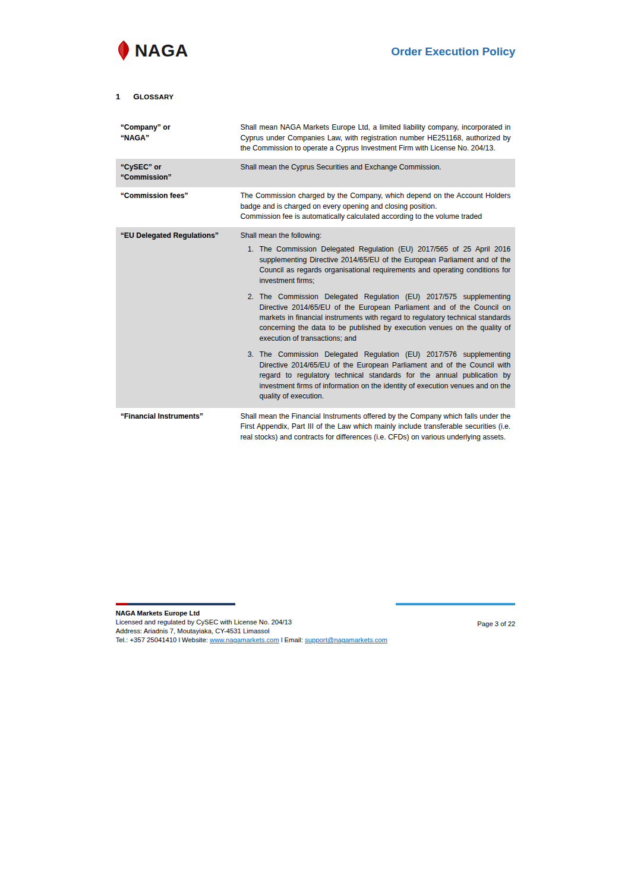NAGA
Order Execution Policy
1 GLOSSARY
| “Company” or “ NAGA ” | Shall mean NAGA Markets Europe Ltd, a limited liability company, incorporated in Cyprus under Companies Law, with registration number HE251168, authorized by the Commission to operate a Cyprus Investment Firm with License No. 204/13. |
| “CySEC” or “Commission” | Shall mean the Cyprus Securities and Exchange Commission. |
| “Commission fees” | The Commission charged by the Company, which depend on the Account Holders badge and is charged on every opening and closing position. Commission fee is automatically calculated according to the volume traded |
| “EU Delegated Regulations” | Shall mean the following: The Commission Delegated Regulation (EU) 2017/565 of 25 April 2016 supplementing Directive 2014/65/EU of the European Parliament and of the Council as regards organisational requirements and operating conditions for investment firms; The Commission Delegated Regulation (EU) 2017/575 supplementing Directive 2014/65/EU of the European Parliament and of the Council on markets in financial instruments with regard to regulatory technical standards concerning the data to be published by execution venues on the quality of execution of transactions; and The Commission Delegated Regulation (EU) 2017/576 supplementing Directive 2014/65/EU of the European Parliament and of the Council with regard to regulatory technical standards for the annual publication by investment firms of information on the identity of execution venues and on the quality of execution. |
| “Financial Instruments” | Shall mean the Financial Instruments offered by the Company which falls under the First Appendix, Part III of the Law which mainly include transferable securities (i.e. real stocks) and contracts for differences (i.e. CFDs) on various underlying assets. |
NAGA Markets Europe Ltd
Licensed and regulated by CySEC with License No. 204/13
Address: Ariadnis 7, Moutayiaka, CY-4531 Limassol
Tel.: +357 25041410 l Website: www.nagamarkets.com l Email: support@nagamarkets.com
Page 3 of 22